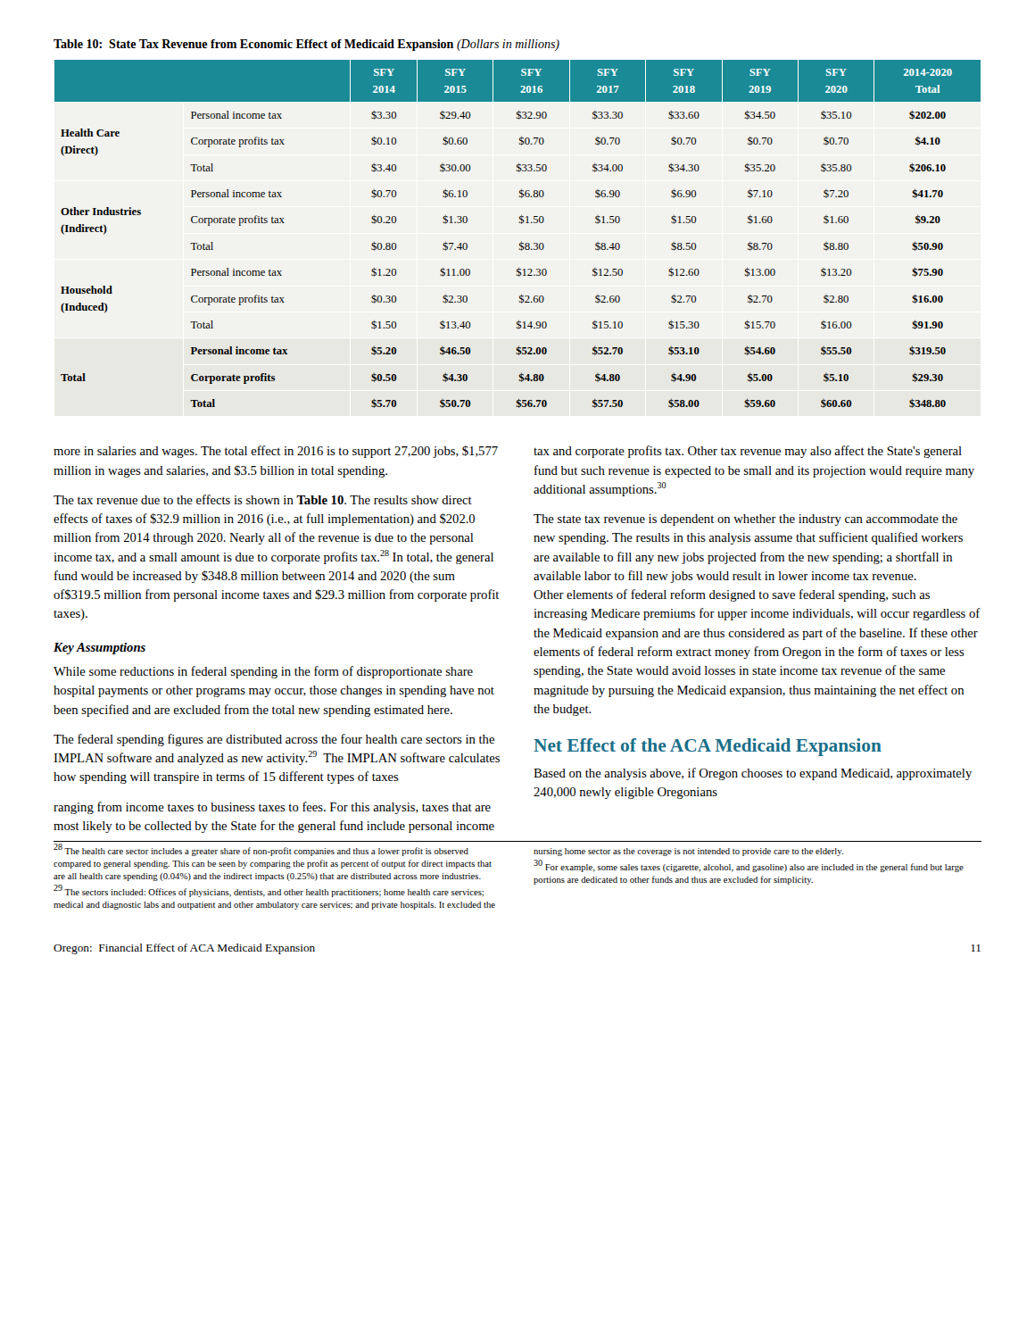Table 10: State Tax Revenue from Economic Effect of Medicaid Expansion (Dollars in millions)
| | SFY 2014 | SFY 2015 | SFY 2016 | SFY 2017 | SFY 2018 | SFY 2019 | SFY 2020 | 2014-2020 Total |
| --- | --- | --- | --- | --- | --- | --- | --- | --- |
| Health Care (Direct) | Personal income tax | $3.30 | $29.40 | $32.90 | $33.30 | $33.60 | $34.50 | $35.10 | $202.00 |
| Corporate profits tax | $0.10 | $0.60 | $0.70 | $0.70 | $0.70 | $0.70 | $0.70 | $4.10 |
| Total | $3.40 | $30.00 | $33.50 | $34.00 | $34.30 | $35.20 | $35.80 | $206.10 |
| Other Industries (Indirect) | Personal income tax | $0.70 | $6.10 | $6.80 | $6.90 | $6.90 | $7.10 | $7.20 | $41.70 |
| Corporate profits tax | $0.20 | $1.30 | $1.50 | $1.50 | $1.50 | $1.60 | $1.60 | $9.20 |
| Total | $0.80 | $7.40 | $8.30 | $8.40 | $8.50 | $8.70 | $8.80 | $50.90 |
| Household (Induced) | Personal income tax | $1.20 | $11.00 | $12.30 | $12.50 | $12.60 | $13.00 | $13.20 | $75.90 |
| Corporate profits tax | $0.30 | $2.30 | $2.60 | $2.60 | $2.70 | $2.70 | $2.80 | $16.00 |
| Total | $1.50 | $13.40 | $14.90 | $15.10 | $15.30 | $15.70 | $16.00 | $91.90 |
| Total | Personal income tax | $5.20 | $46.50 | $52.00 | $52.70 | $53.10 | $54.60 | $55.50 | $319.50 |
| Corporate profits | $0.50 | $4.30 | $4.80 | $4.80 | $4.90 | $5.00 | $5.10 | $29.30 |
| Total | $5.70 | $50.70 | $56.70 | $57.50 | $58.00 | $59.60 | $60.60 | $348.80 |
more in salaries and wages. The total effect in 2016 is to support 27,200 jobs, $1,577 million in wages and salaries, and $3.5 billion in total spending.
The tax revenue due to the effects is shown in Table 10. The results show direct effects of taxes of $32.9 million in 2016 (i.e., at full implementation) and $202.0 million from 2014 through 2020. Nearly all of the revenue is due to the personal income tax, and a small amount is due to corporate profits tax.28 In total, the general fund would be increased by $348.8 million between 2014 and 2020 (the sum of$319.5 million from personal income taxes and $29.3 million from corporate profit taxes).
Key Assumptions
While some reductions in federal spending in the form of disproportionate share hospital payments or other programs may occur, those changes in spending have not been specified and are excluded from the total new spending estimated here.
The federal spending figures are distributed across the four health care sectors in the IMPLAN software and analyzed as new activity.29 The IMPLAN software calculates how spending will transpire in terms of 15 different types of taxes
ranging from income taxes to business taxes to fees. For this analysis, taxes that are most likely to be collected by the State for the general fund include personal income tax and corporate profits tax. Other tax revenue may also affect the State's general fund but such revenue is expected to be small and its projection would require many additional assumptions.30
The state tax revenue is dependent on whether the industry can accommodate the new spending. The results in this analysis assume that sufficient qualified workers are available to fill any new jobs projected from the new spending; a shortfall in available labor to fill new jobs would result in lower income tax revenue.
Other elements of federal reform designed to save federal spending, such as increasing Medicare premiums for upper income individuals, will occur regardless of the Medicaid expansion and are thus considered as part of the baseline. If these other elements of federal reform extract money from Oregon in the form of taxes or less spending, the State would avoid losses in state income tax revenue of the same magnitude by pursuing the Medicaid expansion, thus maintaining the net effect on the budget.
Net Effect of the ACA Medicaid Expansion
Based on the analysis above, if Oregon chooses to expand Medicaid, approximately 240,000 newly eligible Oregonians
28 The health care sector includes a greater share of non-profit companies and thus a lower profit is observed compared to general spending. This can be seen by comparing the profit as percent of output for direct impacts that are all health care spending (0.04%) and the indirect impacts (0.25%) that are distributed across more industries.
29 The sectors included: Offices of physicians, dentists, and other health practitioners; home health care services; medical and diagnostic labs and outpatient and other ambulatory care services; and private hospitals. It excluded the nursing home sector as the coverage is not intended to provide care to the elderly.
30 For example, some sales taxes (cigarette, alcohol, and gasoline) also are included in the general fund but large portions are dedicated to other funds and thus are excluded for simplicity.
Oregon: Financial Effect of ACA Medicaid Expansion 11